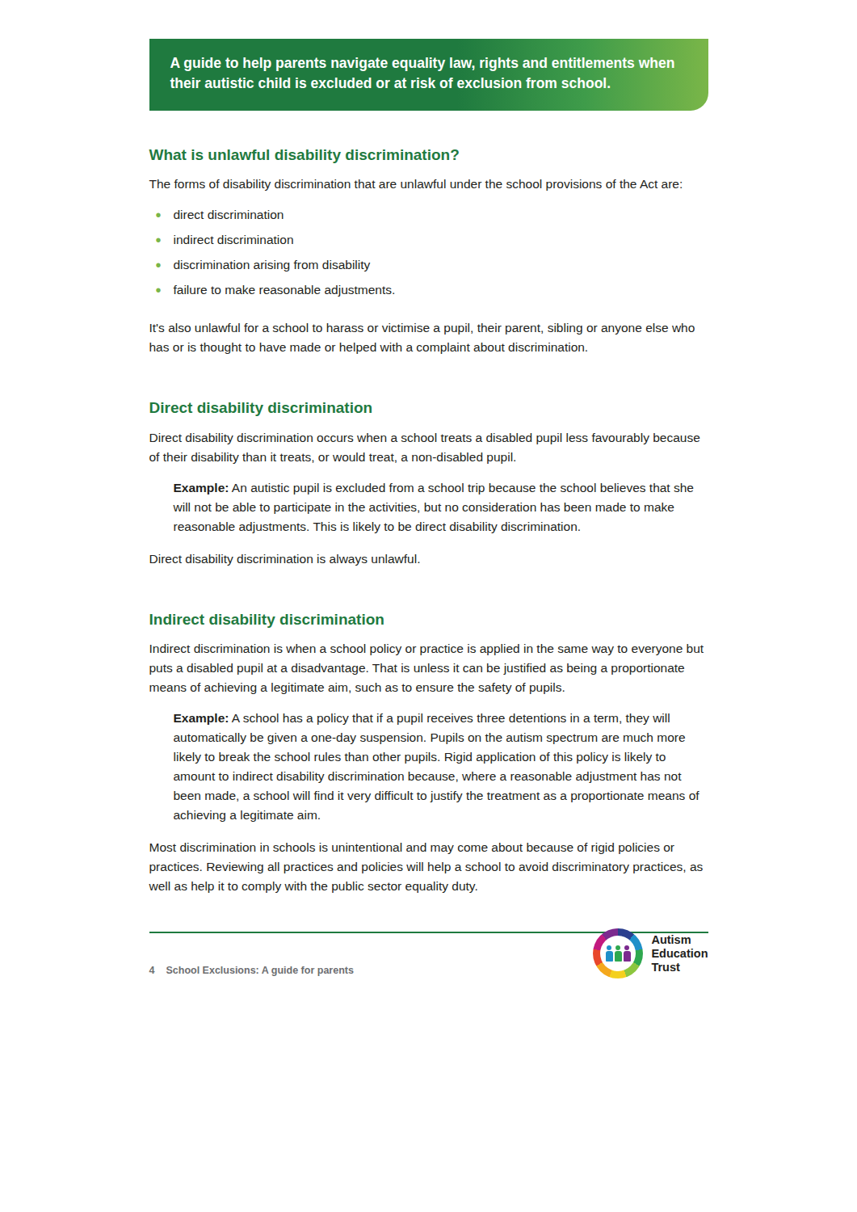A guide to help parents navigate equality law, rights and entitlements when their autistic child is excluded or at risk of exclusion from school.
What is unlawful disability discrimination?
The forms of disability discrimination that are unlawful under the school provisions of the Act are:
direct discrimination
indirect discrimination
discrimination arising from disability
failure to make reasonable adjustments.
It's also unlawful for a school to harass or victimise a pupil, their parent, sibling or anyone else who has or is thought to have made or helped with a complaint about discrimination.
Direct disability discrimination
Direct disability discrimination occurs when a school treats a disabled pupil less favourably because of their disability than it treats, or would treat, a non-disabled pupil.
Example: An autistic pupil is excluded from a school trip because the school believes that she will not be able to participate in the activities, but no consideration has been made to make reasonable adjustments. This is likely to be direct disability discrimination.
Direct disability discrimination is always unlawful.
Indirect disability discrimination
Indirect discrimination is when a school policy or practice is applied in the same way to everyone but puts a disabled pupil at a disadvantage. That is unless it can be justified as being a proportionate means of achieving a legitimate aim, such as to ensure the safety of pupils.
Example: A school has a policy that if a pupil receives three detentions in a term, they will automatically be given a one-day suspension. Pupils on the autism spectrum are much more likely to break the school rules than other pupils. Rigid application of this policy is likely to amount to indirect disability discrimination because, where a reasonable adjustment has not been made, a school will find it very difficult to justify the treatment as a proportionate means of achieving a legitimate aim.
Most discrimination in schools is unintentional and may come about because of rigid policies or practices. Reviewing all practices and policies will help a school to avoid discriminatory practices, as well as help it to comply with the public sector equality duty.
4 School Exclusions: A guide for parents
Autism Education Trust